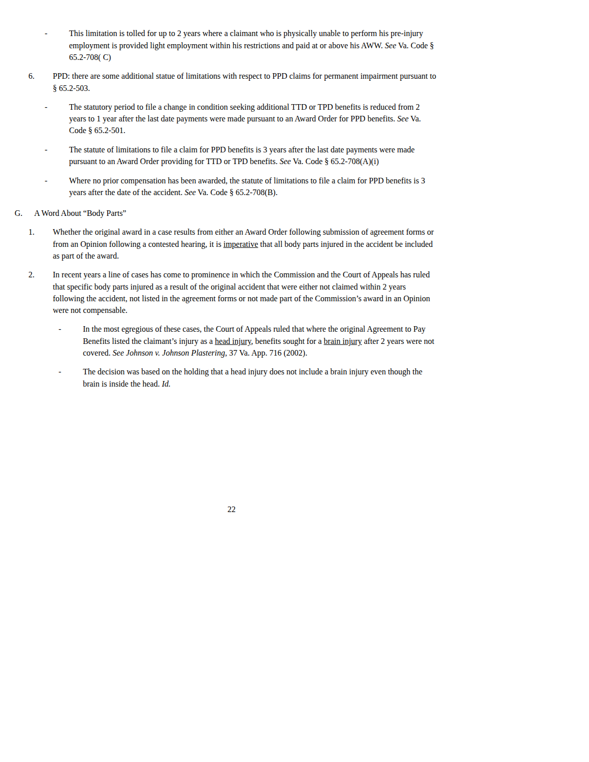-This limitation is tolled for up to 2 years where a claimant who is physically unable to perform his pre-injury employment is provided light employment within his restrictions and paid at or above his AWW. See Va. Code § 65.2-708( C)
6. PPD: there are some additional statue of limitations with respect to PPD claims for permanent impairment pursuant to § 65.2-503.
-The statutory period to file a change in condition seeking additional TTD or TPD benefits is reduced from 2 years to 1 year after the last date payments were made pursuant to an Award Order for PPD benefits. See Va. Code § 65.2-501.
-The statute of limitations to file a claim for PPD benefits is 3 years after the last date payments were made pursuant to an Award Order providing for TTD or TPD benefits. See Va. Code § 65.2-708(A)(i)
-Where no prior compensation has been awarded, the statute of limitations to file a claim for PPD benefits is 3 years after the date of the accident. See Va. Code § 65.2-708(B).
G. A Word About “Body Parts”
1. Whether the original award in a case results from either an Award Order following submission of agreement forms or from an Opinion following a contested hearing, it is imperative that all body parts injured in the accident be included as part of the award.
2. In recent years a line of cases has come to prominence in which the Commission and the Court of Appeals has ruled that specific body parts injured as a result of the original accident that were either not claimed within 2 years following the accident, not listed in the agreement forms or not made part of the Commission’s award in an Opinion were not compensable.
-In the most egregious of these cases, the Court of Appeals ruled that where the original Agreement to Pay Benefits listed the claimant’s injury as a head injury, benefits sought for a brain injury after 2 years were not covered. See Johnson v. Johnson Plastering, 37 Va. App. 716 (2002).
-The decision was based on the holding that a head injury does not include a brain injury even though the brain is inside the head. Id.
22